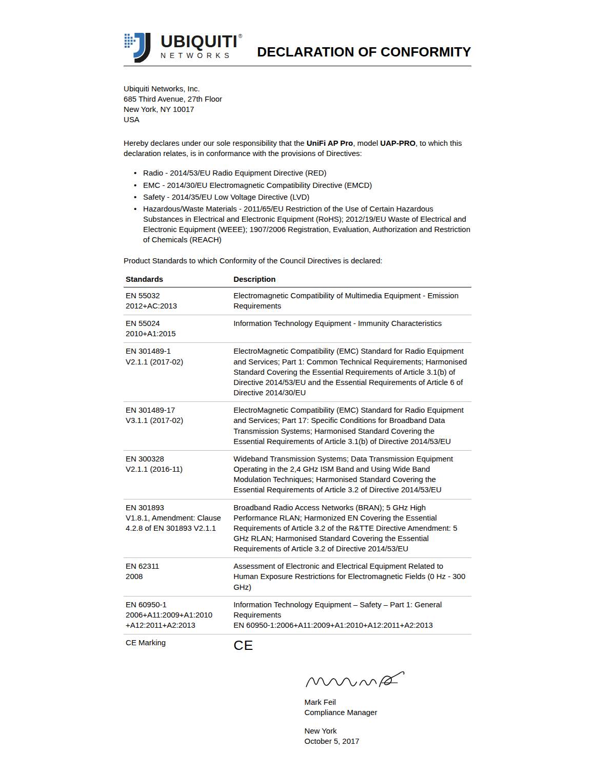UBIQUITI®
NETWORKS
DECLARATION OF CONFORMITY
Ubiquiti Networks, Inc.
685 Third Avenue, 27th Floor
New York, NY 10017
USA
Hereby declares under our sole responsibility that the UniFi AP Pro, model UAP-PRO, to which this declaration relates, is in conformance with the provisions of Directives:
Radio - 2014/53/EU Radio Equipment Directive (RED)
EMC - 2014/30/EU Electromagnetic Compatibility Directive (EMCD)
Safety - 2014/35/EU Low Voltage Directive (LVD)
Hazardous/Waste Materials - 2011/65/EU Restriction of the Use of Certain Hazardous Substances in Electrical and Electronic Equipment (RoHS); 2012/19/EU Waste of Electrical and Electronic Equipment (WEEE); 1907/2006 Registration, Evaluation, Authorization and Restriction of Chemicals (REACH)
Product Standards to which Conformity of the Council Directives is declared:
| Standards | Description |
| --- | --- |
| EN 55032 2012+AC:2013 | Electromagnetic Compatibility of Multimedia Equipment - Emission Requirements |
| EN 55024 2010+A1:2015 | Information Technology Equipment - Immunity Characteristics |
| EN 301489-1 V2.1.1 (2017-02) | ElectroMagnetic Compatibility (EMC) Standard for Radio Equipment and Services; Part 1: Common Technical Requirements; Harmonised Standard Covering the Essential Requirements of Article 3.1(b) of Directive 2014/53/EU and the Essential Requirements of Article 6 of Directive 2014/30/EU |
| EN 301489-17 V3.1.1 (2017-02) | ElectroMagnetic Compatibility (EMC) Standard for Radio Equipment and Services; Part 17: Specific Conditions for Broadband Data Transmission Systems; Harmonised Standard Covering the Essential Requirements of Article 3.1(b) of Directive 2014/53/EU |
| EN 300328 V2.1.1 (2016-11) | Wideband Transmission Systems; Data Transmission Equipment Operating in the 2,4 GHz ISM Band and Using Wide Band Modulation Techniques; Harmonised Standard Covering the Essential Requirements of Article 3.2 of Directive 2014/53/EU |
| EN 301893 V1.8.1, Amendment: Clause 4.2.8 of EN 301893 V2.1.1 | Broadband Radio Access Networks (BRAN); 5 GHz High Performance RLAN; Harmonized EN Covering the Essential Requirements of Article 3.2 of the R&TTE Directive Amendment: 5 GHz RLAN; Harmonised Standard Covering the Essential Requirements of Article 3.2 of Directive 2014/53/EU |
| EN 62311 2008 | Assessment of Electronic and Electrical Equipment Related to Human Exposure Restrictions for Electromagnetic Fields (0 Hz - 300 GHz) |
| EN 60950-1 2006+A11:2009+A1:2010 +A12:2011+A2:2013 | Information Technology Equipment – Safety – Part 1: General Requirements EN 60950-1:2006+A11:2009+A1:2010+A12:2011+A2:2013 |
| CE Marking | CE |
Mark Feil
Compliance Manager
New York
October 5, 2017